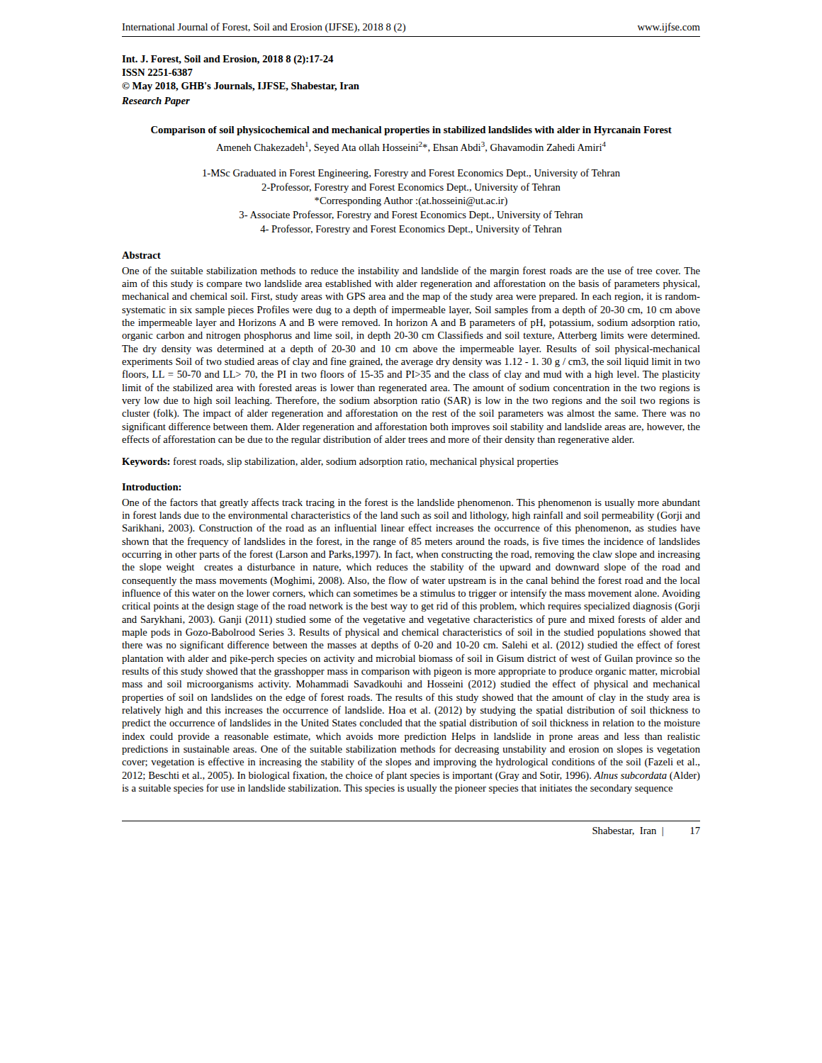International Journal of Forest, Soil and Erosion (IJFSE), 2018 8 (2) www.ijfse.com
Int. J. Forest, Soil and Erosion, 2018 8 (2):17-24
ISSN 2251-6387
© May 2018, GHB's Journals, IJFSE, Shabestar, Iran
Research Paper
Comparison of soil physicochemical and mechanical properties in stabilized landslides with alder in Hyrcanain Forest
Ameneh Chakezadeh1, Seyed Ata ollah Hosseini2*, Ehsan Abdi3, Ghavamodin Zahedi Amiri4
1-MSc Graduated in Forest Engineering, Forestry and Forest Economics Dept., University of Tehran
2-Professor, Forestry and Forest Economics Dept., University of Tehran
*Corresponding Author :(at.hosseini@ut.ac.ir)
3- Associate Professor, Forestry and Forest Economics Dept., University of Tehran
4- Professor, Forestry and Forest Economics Dept., University of Tehran
Abstract
One of the suitable stabilization methods to reduce the instability and landslide of the margin forest roads are the use of tree cover. The aim of this study is compare two landslide area established with alder regeneration and afforestation on the basis of parameters physical, mechanical and chemical soil. First, study areas with GPS area and the map of the study area were prepared. In each region, it is random-systematic in six sample pieces Profiles were dug to a depth of impermeable layer, Soil samples from a depth of 20-30 cm, 10 cm above the impermeable layer and Horizons A and B were removed. In horizon A and B parameters of pH, potassium, sodium adsorption ratio, organic carbon and nitrogen phosphorus and lime soil, in depth 20-30 cm Classifieds and soil texture, Atterberg limits were determined. The dry density was determined at a depth of 20-30 and 10 cm above the impermeable layer. Results of soil physical-mechanical experiments Soil of two studied areas of clay and fine grained, the average dry density was 1.12 - 1. 30 g / cm3, the soil liquid limit in two floors, LL = 50-70 and LL> 70, the PI in two floors of 15-35 and PI>35 and the class of clay and mud with a high level. The plasticity limit of the stabilized area with forested areas is lower than regenerated area. The amount of sodium concentration in the two regions is very low due to high soil leaching. Therefore, the sodium absorption ratio (SAR) is low in the two regions and the soil two regions is cluster (folk). The impact of alder regeneration and afforestation on the rest of the soil parameters was almost the same. There was no significant difference between them. Alder regeneration and afforestation both improves soil stability and landslide areas are, however, the effects of afforestation can be due to the regular distribution of alder trees and more of their density than regenerative alder.
Keywords: forest roads, slip stabilization, alder, sodium adsorption ratio, mechanical physical properties
Introduction:
One of the factors that greatly affects track tracing in the forest is the landslide phenomenon. This phenomenon is usually more abundant in forest lands due to the environmental characteristics of the land such as soil and lithology, high rainfall and soil permeability (Gorji and Sarikhani, 2003). Construction of the road as an influential linear effect increases the occurrence of this phenomenon, as studies have shown that the frequency of landslides in the forest, in the range of 85 meters around the roads, is five times the incidence of landslides occurring in other parts of the forest (Larson and Parks,1997). In fact, when constructing the road, removing the claw slope and increasing the slope weight creates a disturbance in nature, which reduces the stability of the upward and downward slope of the road and consequently the mass movements (Moghimi, 2008). Also, the flow of water upstream is in the canal behind the forest road and the local influence of this water on the lower corners, which can sometimes be a stimulus to trigger or intensify the mass movement alone. Avoiding critical points at the design stage of the road network is the best way to get rid of this problem, which requires specialized diagnosis (Gorji and Sarykhani, 2003). Ganji (2011) studied some of the vegetative and vegetative characteristics of pure and mixed forests of alder and maple pods in Gozo-Babolrood Series 3. Results of physical and chemical characteristics of soil in the studied populations showed that there was no significant difference between the masses at depths of 0-20 and 10-20 cm. Salehi et al. (2012) studied the effect of forest plantation with alder and pike-perch species on activity and microbial biomass of soil in Gisum district of west of Guilan province so the results of this study showed that the grasshopper mass in comparison with pigeon is more appropriate to produce organic matter, microbial mass and soil microorganisms activity. Mohammadi Savadkouhi and Hosseini (2012) studied the effect of physical and mechanical properties of soil on landslides on the edge of forest roads. The results of this study showed that the amount of clay in the study area is relatively high and this increases the occurrence of landslide. Hoa et al. (2012) by studying the spatial distribution of soil thickness to predict the occurrence of landslides in the United States concluded that the spatial distribution of soil thickness in relation to the moisture index could provide a reasonable estimate, which avoids more prediction Helps in landslide in prone areas and less than realistic predictions in sustainable areas. One of the suitable stabilization methods for decreasing unstability and erosion on slopes is vegetation cover; vegetation is effective in increasing the stability of the slopes and improving the hydrological conditions of the soil (Fazeli et al., 2012; Beschti et al., 2005). In biological fixation, the choice of plant species is important (Gray and Sotir, 1996). Alnus subcordata (Alder) is a suitable species for use in landslide stabilization. This species is usually the pioneer species that initiates the secondary sequence
Shabestar, Iran |17